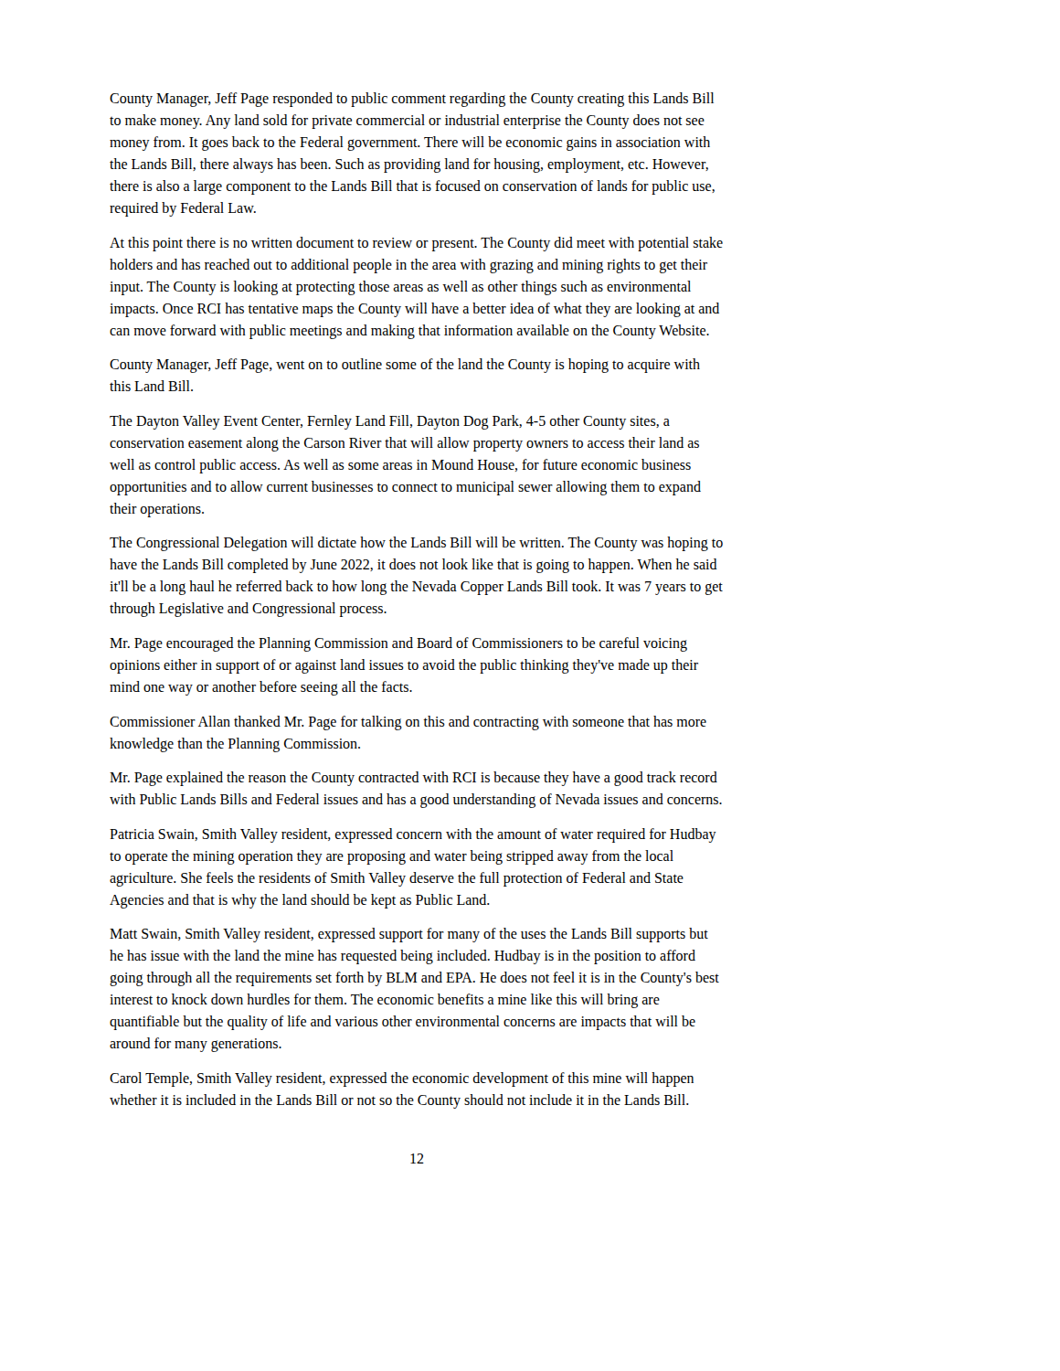County Manager, Jeff Page responded to public comment regarding the County creating this Lands Bill to make money. Any land sold for private commercial or industrial enterprise the County does not see money from. It goes back to the Federal government. There will be economic gains in association with the Lands Bill, there always has been. Such as providing land for housing, employment, etc. However, there is also a large component to the Lands Bill that is focused on conservation of lands for public use, required by Federal Law.
At this point there is no written document to review or present. The County did meet with potential stake holders and has reached out to additional people in the area with grazing and mining rights to get their input. The County is looking at protecting those areas as well as other things such as environmental impacts. Once RCI has tentative maps the County will have a better idea of what they are looking at and can move forward with public meetings and making that information available on the County Website.
County Manager, Jeff Page, went on to outline some of the land the County is hoping to acquire with this Land Bill.
The Dayton Valley Event Center, Fernley Land Fill, Dayton Dog Park, 4-5 other County sites, a conservation easement along the Carson River that will allow property owners to access their land as well as control public access. As well as some areas in Mound House, for future economic business opportunities and to allow current businesses to connect to municipal sewer allowing them to expand their operations.
The Congressional Delegation will dictate how the Lands Bill will be written. The County was hoping to have the Lands Bill completed by June 2022, it does not look like that is going to happen. When he said it'll be a long haul he referred back to how long the Nevada Copper Lands Bill took. It was 7 years to get through Legislative and Congressional process.
Mr. Page encouraged the Planning Commission and Board of Commissioners to be careful voicing opinions either in support of or against land issues to avoid the public thinking they've made up their mind one way or another before seeing all the facts.
Commissioner Allan thanked Mr. Page for talking on this and contracting with someone that has more knowledge than the Planning Commission.
Mr. Page explained the reason the County contracted with RCI is because they have a good track record with Public Lands Bills and Federal issues and has a good understanding of Nevada issues and concerns.
Patricia Swain, Smith Valley resident, expressed concern with the amount of water required for Hudbay to operate the mining operation they are proposing and water being stripped away from the local agriculture. She feels the residents of Smith Valley deserve the full protection of Federal and State Agencies and that is why the land should be kept as Public Land.
Matt Swain, Smith Valley resident, expressed support for many of the uses the Lands Bill supports but he has issue with the land the mine has requested being included. Hudbay is in the position to afford going through all the requirements set forth by BLM and EPA. He does not feel it is in the County's best interest to knock down hurdles for them. The economic benefits a mine like this will bring are quantifiable but the quality of life and various other environmental concerns are impacts that will be around for many generations.
Carol Temple, Smith Valley resident, expressed the economic development of this mine will happen whether it is included in the Lands Bill or not so the County should not include it in the Lands Bill.
12